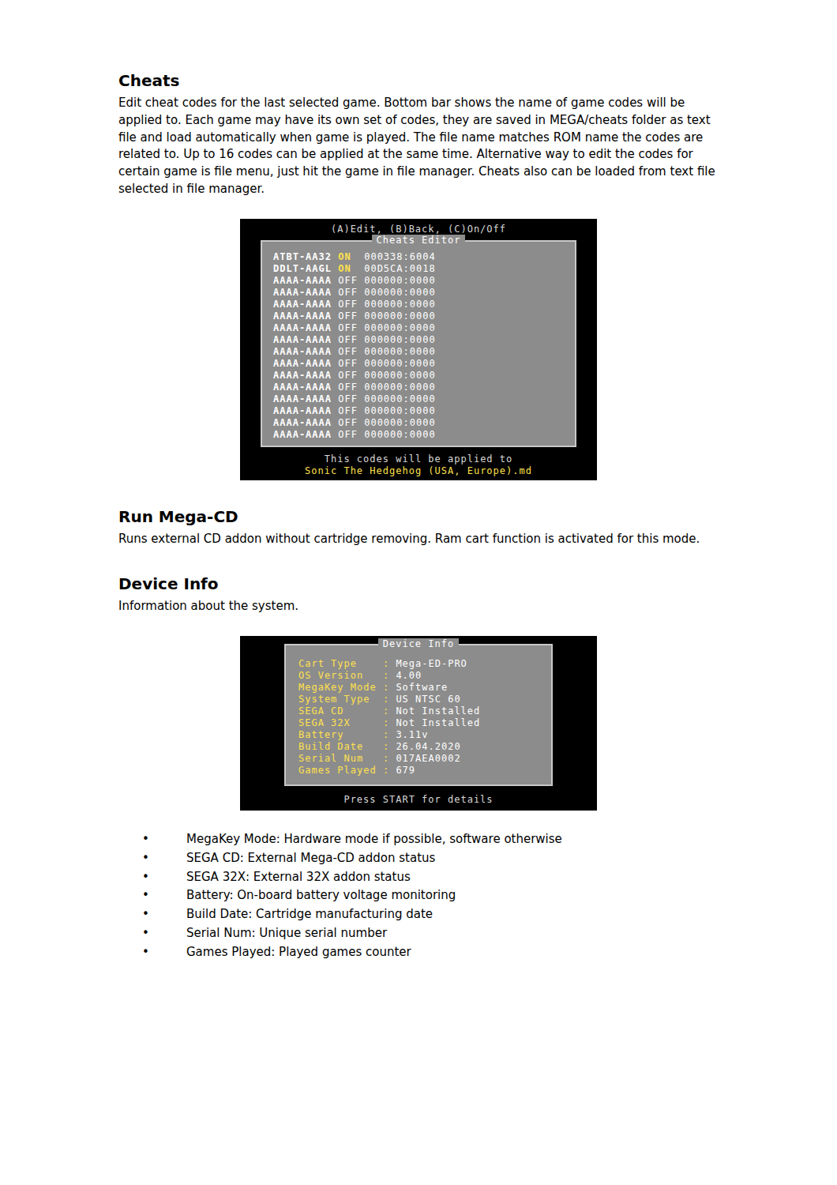Cheats
Edit cheat codes for the last selected game. Bottom bar shows the name of game codes will be applied to. Each game may have its own set of codes, they are saved in MEGA/cheats folder as text file and load automatically when game is played. The file name matches ROM name the codes are related to. Up to 16 codes can be applied at the same time. Alternative way to edit the codes for certain game is file menu, just hit the game in file manager. Cheats also can be loaded from text file selected in file manager.
(A)Edit, (B)Back, (C)On/Off
Cheats Editor
ATBT-AA32 ON 000338:6004
DDLT-AAGL ON 00D5CA:0018
AAAA-AAAA OFF 000000:0000
AAAA-AAAA OFF 000000:0000
AAAA-AAAA OFF 000000:0000
AAAA-AAAA OFF 000000:0000
AAAA-AAAA OFF 000000:0000
AAAA-AAAA OFF 000000:0000
AAAA-AAAA OFF 000000:0000
AAAA-AAAA OFF 000000:0000
AAAA-AAAA OFF 000000:0000
AAAA-AAAA OFF 000000:0000
AAAA-AAAA OFF 000000:0000
AAAA-AAAA OFF 000000:0000
AAAA-AAAA OFF 000000:0000
AAAA-AAAA OFF 000000:0000
This codes will be applied to Sonic The Hedgehog (USA, Europe).md
Run Mega-CD
Runs external CD addon without cartridge removing. Ram cart function is activated for this mode.
Device Info
Information about the system.
Device Info
Cart Type : Mega-ED-PRO
OS Version : 4.00
MegaKey Mode : Software
System Type : US NTSC 60
SEGA CD : Not Installed
SEGA 32X : Not Installed
Battery : 3.11v
Build Date : 26.04.2020
Serial Num : 017AEA0002
Games Played : 679
Press START for details
MegaKey Mode: Hardware mode if possible, software otherwise
SEGA CD: External Mega-CD addon status
SEGA 32X: External 32X addon status
Battery: On-board battery voltage monitoring
Build Date: Cartridge manufacturing date
Serial Num: Unique serial number
Games Played: Played games counter